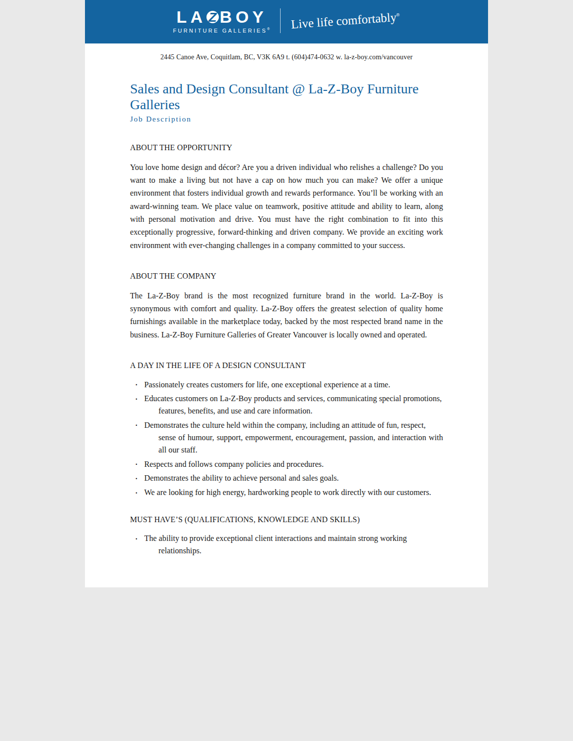LAZBOY
FURNITURE GALLERIES®
Live life comfortably®
2445 Canoe Ave, Coquitlam, BC, V3K 6A9 t. (604)474-0632 w. la-z-boy.com/vancouver
Sales and Design Consultant @ La-Z-Boy Furniture Galleries
Job Description
ABOUT THE OPPORTUNITY
You love home design and décor? Are you a driven individual who relishes a challenge? Do you want to make a living but not have a cap on how much you can make? We offer a unique environment that fosters individual growth and rewards performance. You’ll be working with an award-winning team. We place value on teamwork, positive attitude and ability to learn, along with personal motivation and drive. You must have the right combination to fit into this exceptionally progressive, forward-thinking and driven company. We provide an exciting work environment with ever-changing challenges in a company committed to your success.
ABOUT THE COMPANY
The La-Z-Boy brand is the most recognized furniture brand in the world. La-Z-Boy is synonymous with comfort and quality. La-Z-Boy offers the greatest selection of quality home furnishings available in the marketplace today, backed by the most respected brand name in the business. La-Z-Boy Furniture Galleries of Greater Vancouver is locally owned and operated.
A DAY IN THE LIFE OF A DESIGN CONSULTANT
Passionately creates customers for life, one exceptional experience at a time.
Educates customers on La-Z-Boy products and services, communicating special promotions,features, benefits, and use and care information.
Demonstrates the culture held within the company, including an attitude of fun, respect,sense of humour, support, empowerment, encouragement, passion, and interaction with all our staff.
Respects and follows company policies and procedures.
Demonstrates the ability to achieve personal and sales goals.
We are looking for high energy, hardworking people to work directly with our customers.
MUST HAVE’S (QUALIFICATIONS, KNOWLEDGE AND SKILLS)
The ability to provide exceptional client interactions and maintain strong workingrelationships.